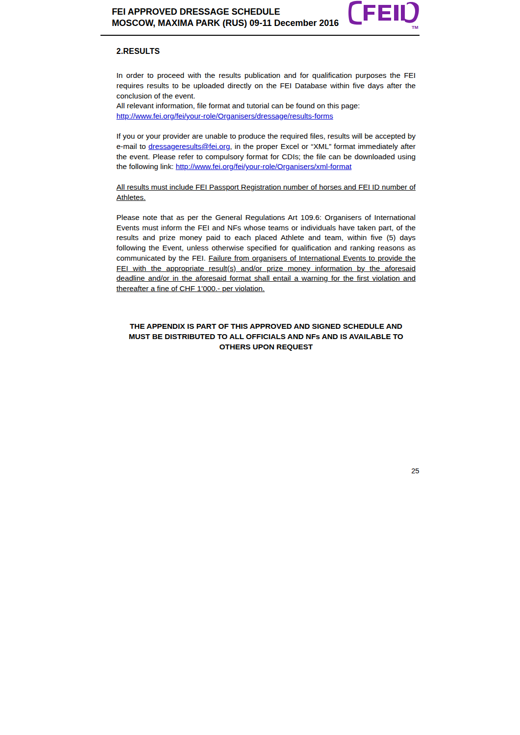TM
FEI APPROVED DRESSAGE SCHEDULE
MOSCOW, MAXIMA PARK (RUS) 09-11 December 2016
2.RESULTS
In order to proceed with the results publication and for qualification purposes the FEI requires results to be uploaded directly on the FEI Database within five days after the conclusion of the event.
All relevant information, file format and tutorial can be found on this page:
http://www.fei.org/fei/your-role/Organisers/dressage/results-forms
If you or your provider are unable to produce the required files, results will be accepted by e-mail to dressageresults@fei.org, in the proper Excel or “XML” format immediately after the event. Please refer to compulsory format for CDIs; the file can be downloaded using the following link: http://www.fei.org/fei/your-role/Organisers/xml-format
All results must include FEI Passport Registration number of horses and FEI ID number of Athletes.
Please note that as per the General Regulations Art 109.6: Organisers of International Events must inform the FEI and NFs whose teams or individuals have taken part, of the results and prize money paid to each placed Athlete and team, within five (5) days following the Event, unless otherwise specified for qualification and ranking reasons as communicated by the FEI. Failure from organisers of International Events to provide the FEI with the appropriate result(s) and/or prize money information by the aforesaid deadline and/or in the aforesaid format shall entail a warning for the first violation and thereafter a fine of CHF 1’000.- per violation.
THE APPENDIX IS PART OF THIS APPROVED AND SIGNED SCHEDULE AND MUST BE DISTRIBUTED TO ALL OFFICIALS AND NFs AND IS AVAILABLE TO OTHERS UPON REQUEST
25